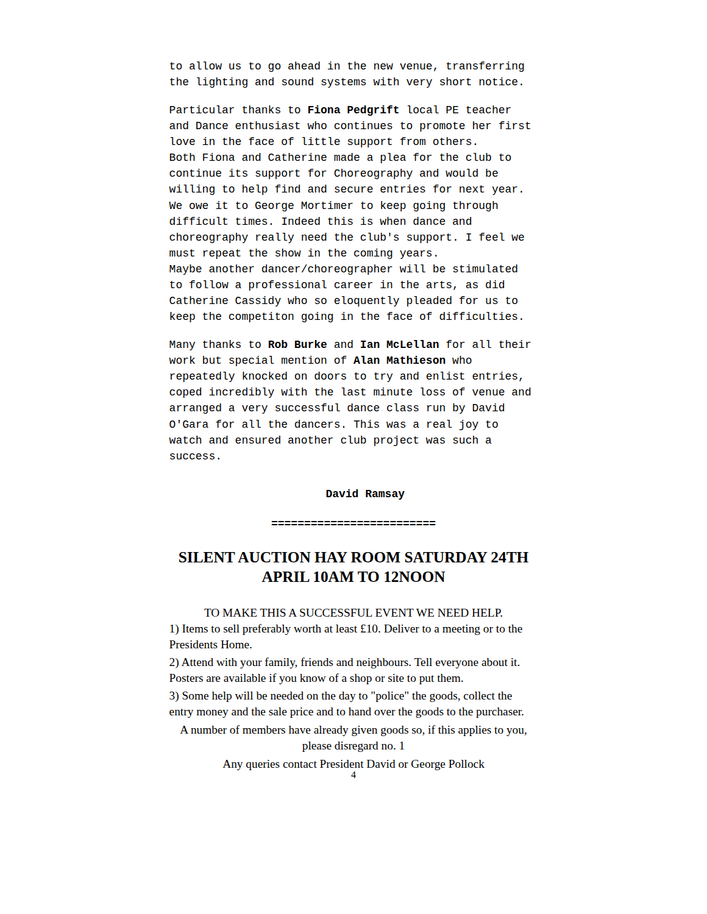to allow us to go ahead in the new venue, transferring the lighting and sound systems with very short notice.
Particular thanks to Fiona Pedgrift local PE teacher and Dance enthusiast who continues to promote her first love in the face of little support from others.
Both Fiona and Catherine made a plea for the club to continue its support for Choreography and would be willing to help find and secure entries for next year. We owe it to George Mortimer to keep going through difficult times. Indeed this is when dance and choreography really need the club's support. I feel we must repeat the show in the coming years.
Maybe another dancer/choreographer will be stimulated to follow a professional career in the arts, as did Catherine Cassidy who so eloquently pleaded for us to keep the competiton going in the face of difficulties.
Many thanks to Rob Burke and Ian McLellan for all their work but special mention of Alan Mathieson who repeatedly knocked on doors to try and enlist entries, coped incredibly with the last minute loss of venue and arranged a very successful dance class run by David O'Gara for all the dancers. This was a real joy to watch and ensured another club project was such a success.
David Ramsay
=========================
SILENT AUCTION HAY ROOM SATURDAY 24TH APRIL 10AM TO 12NOON
TO MAKE THIS A SUCCESSFUL EVENT WE NEED HELP.
1) Items to sell preferably worth at least £10. Deliver to a meeting or to the Presidents Home.
2) Attend with your family, friends and neighbours. Tell everyone about it. Posters are available if you know of a shop or site to put them.
3) Some help will be needed on the day to "police" the goods, collect the entry money and the sale price and to hand over the goods to the purchaser.
A number of members have already given goods so, if this applies to you, please disregard no. 1
Any queries contact President David or George Pollock
4